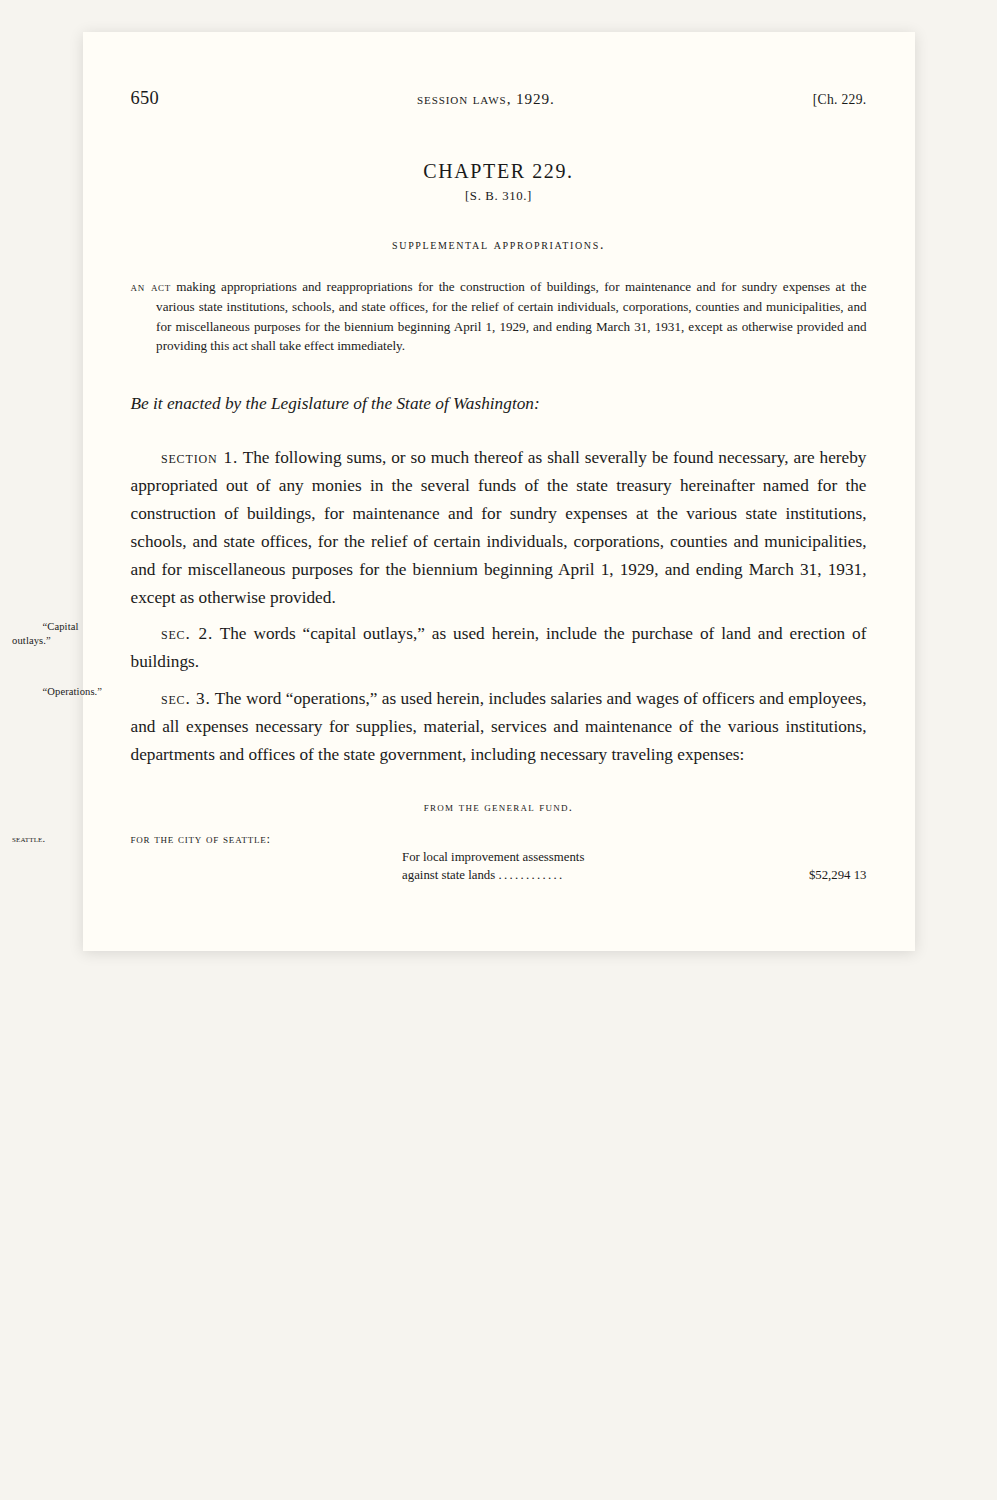650 Session Laws, 1929. [Ch. 229.
CHAPTER 229.
[S. B. 310.]
Supplemental Appropriations.
An Act making appropriations and reappropriations for the construction of buildings, for maintenance and for sundry expenses at the various state institutions, schools, and state offices, for the relief of certain individuals, corporations, counties and municipalities, and for miscellaneous purposes for the biennium beginning April 1, 1929, and ending March 31, 1931, except as otherwise provided and providing this act shall take effect immediately.
Be it enacted by the Legislature of the State of Washington:
Section 1. The following sums, or so much thereof as shall severally be found necessary, are hereby appropriated out of any monies in the several funds of the state treasury hereinafter named for the construction of buildings, for maintenance and for sundry expenses at the various state institutions, schools, and state offices, for the relief of certain individuals, corporations, counties and municipalities, and for miscellaneous purposes for the biennium beginning April 1, 1929, and ending March 31, 1931, except as otherwise provided.
“Capital outlays.”Sec. 2. The words “capital outlays,” as used herein, include the purchase of land and erection of buildings.
“Operations.”Sec. 3. The word “operations,” as used herein, includes salaries and wages of officers and employees, and all expenses necessary for supplies, material, services and maintenance of the various institutions, departments and offices of the state government, including necessary traveling expenses:
From the General Fund.
| Seattle. For the City of Seattle: | | |
| | For local improvement assessments | |
| | against state lands ............ | $52,294 13 |